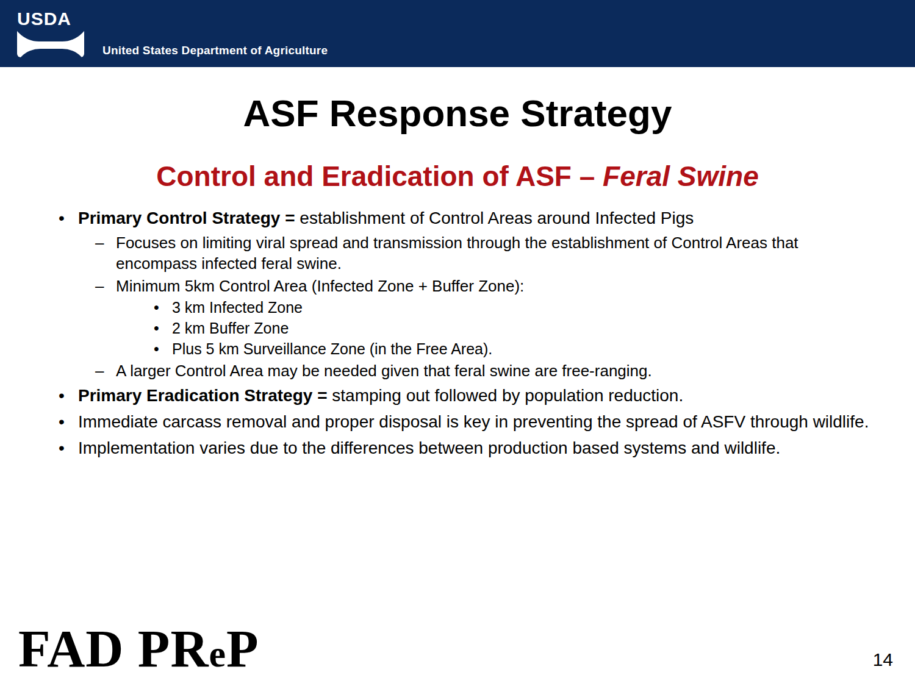USDA
United States Department of Agriculture
ASF Response Strategy
Control and Eradication of ASF – Feral Swine
Primary Control Strategy = establishment of Control Areas around Infected Pigs
Focuses on limiting viral spread and transmission through the establishment of Control Areas that encompass infected feral swine.
Minimum 5km Control Area (Infected Zone + Buffer Zone):
3 km Infected Zone
2 km Buffer Zone
Plus 5 km Surveillance Zone (in the Free Area).
A larger Control Area may be needed given that feral swine are free-ranging.
Primary Eradication Strategy = stamping out followed by population reduction.
Immediate carcass removal and proper disposal is key in preventing the spread of ASFV through wildlife.
Implementation varies due to the differences between production based systems and wildlife.
FAD PRe P
14